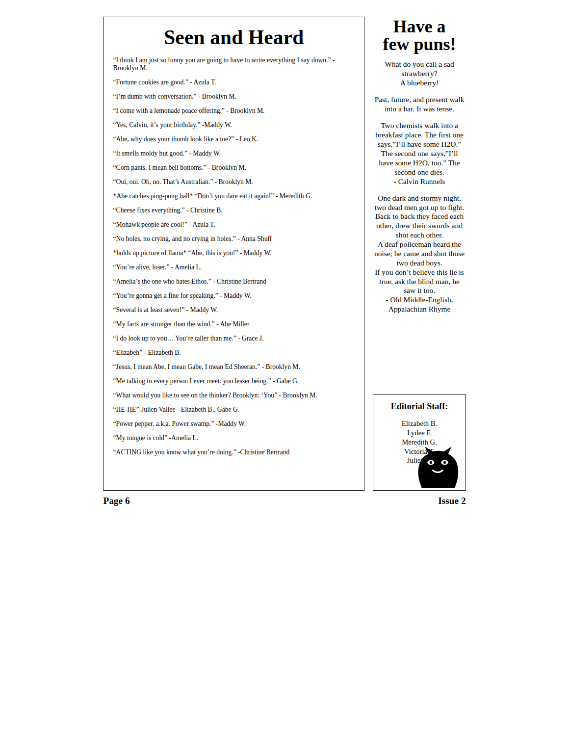Seen and Heard
“I think I am just so funny you are going to have to write everything I say down.” - Brooklyn M.
“Fortune cookies are good.” - Azula T.
“I’m dumb with conversation.” - Brooklyn M.
“I come with a lemonade peace offering.” - Brooklyn M.
“Yes, Calvin, it’s your birthday.” -Maddy W.
“Abe, why does your thumb look like a toe?” - Leo K.
“It smells moldy but good.” - Maddy W.
“Corn pants. I mean bell bottoms.” - Brooklyn M.
“Oui, oui. Oh, no. That’s Australian.” - Brooklyn M.
*Abe catches ping-pong ball* “Don’t you dare eat it again!” - Meredith G.
“Cheese fixes everything.” - Christine B.
“Mohawk people are cool!” - Azula T.
“No holes, no crying, and no crying in holes.” - Anna Shuff
*holds up picture of llama* “Abe, this is you!” - Maddy W.
“You’re alive, loser.” - Amelia L.
“Amelia’s the one who hates Ethos.” - Christine Bertrand
“You’re gonna get a fine for speaking.” - Maddy W.
“Several is at least seven!” - Maddy W.
“My farts are stronger than the wind.” - Abe Miller
“I do look up to you… You’re taller than me.” - Grace J.
“Elizabeh” - Elizabeth B.
“Jesus, I mean Abe, I mean Gabe, I mean Ed Sheeran.” - Brooklyn M.
“Me talking to every person I ever meet: you lesser being.” - Gabe G.
“What would you like to see on the thinker? Brooklyn: ‘You” - Brooklyn M.
“HE-HE”-Julien Vallee -Elizabeth B., Gabe G.
“Power pepper, a.k.a. Power swamp.” -Maddy W.
“My tongue is cold” -Amelia L.
“ACTING like you know what you’re doing.” -Christine Bertrand
Have a
few puns!
What do you call a sad strawberry?
A blueberry!
Past, future, and present walk into a bar. It was tense.
Two chemists walk into a breakfast place. The first one says,”I’ll have some H2O.” The second one says,”I’ll have some H2O, too.” The second one dies.
- Calvin Runnels
One dark and stormy night, two dead men got up to fight.
Back to back they faced each other, drew their swords and shot each other.
A deaf policeman heard the noise; he came and shot those two dead boys.
If you don’t believe this lie is true, ask the blind man, he saw it too.
- Old Middle-English, Appalachian Rhyme
Editorial Staff:
Elizabeth B.
Lydee F.
Meredith G.
Victoria T.
Julien V.
Page 6 Issue 2